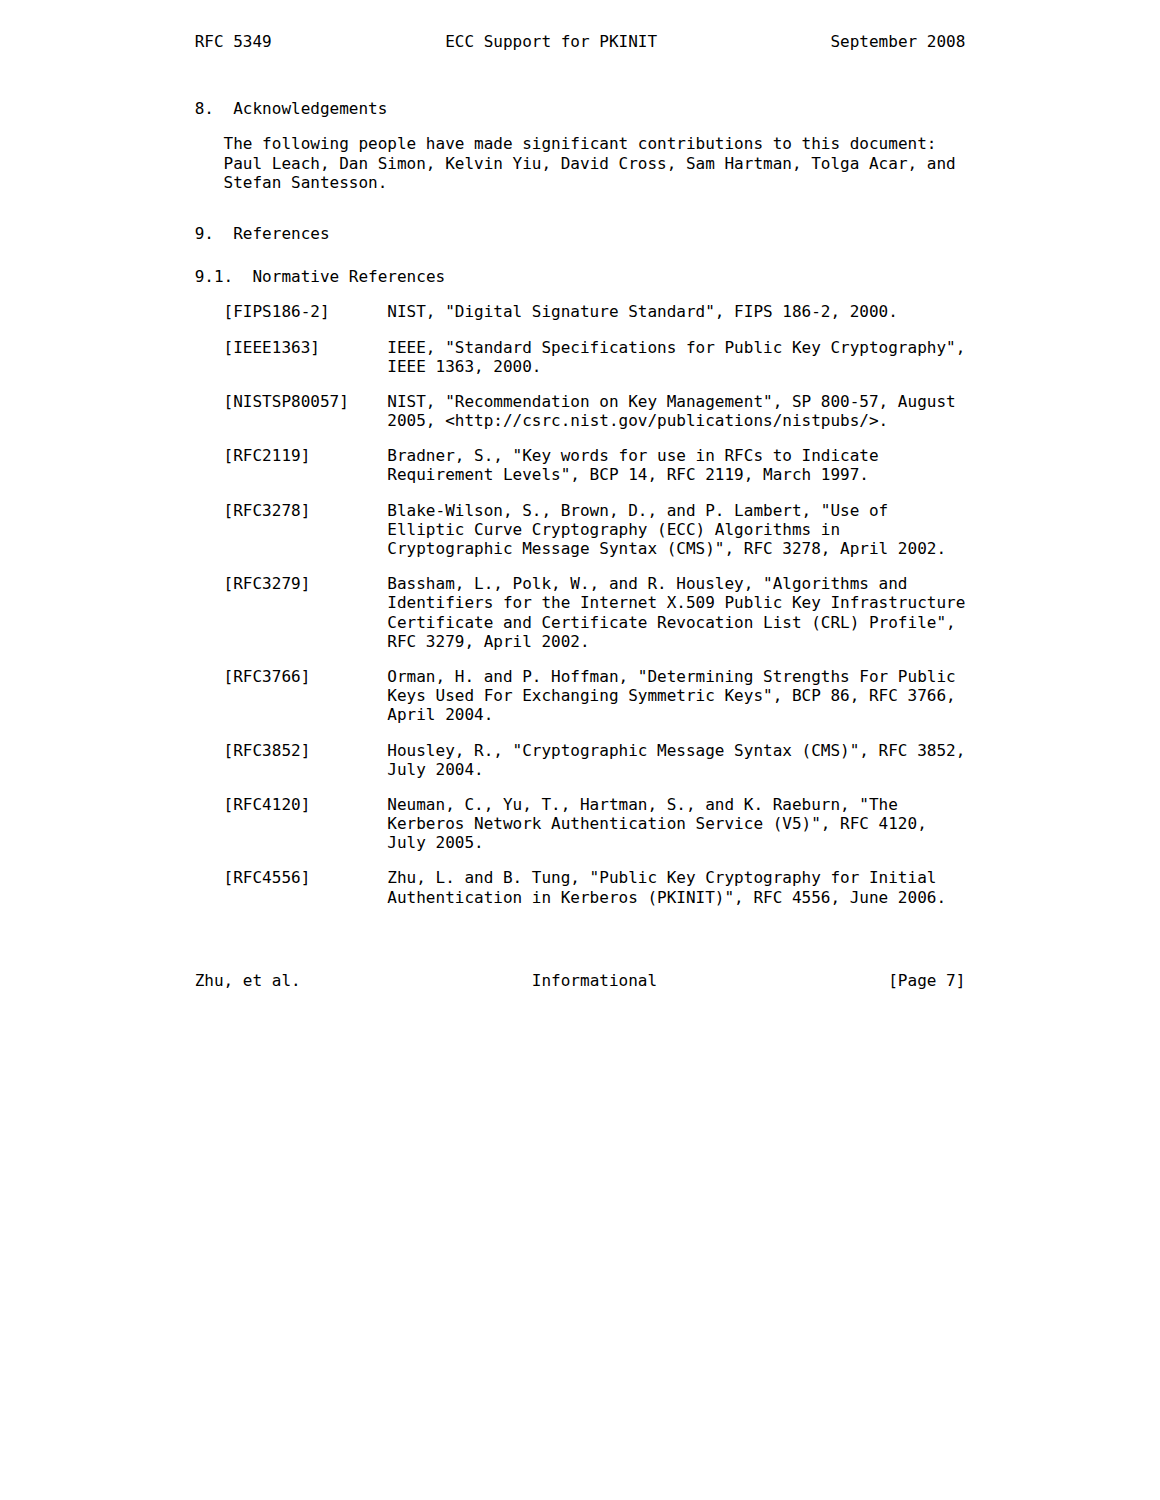RFC 5349 ECC Support for PKINIT September 2008
8. Acknowledgements
The following people have made significant contributions to this document: Paul Leach, Dan Simon, Kelvin Yiu, David Cross, Sam Hartman, Tolga Acar, and Stefan Santesson.
9. References
9.1. Normative References
[FIPS186-2]
NIST, "Digital Signature Standard", FIPS 186-2, 2000.
[IEEE1363]
IEEE, "Standard Specifications for Public Key Cryptography", IEEE 1363, 2000.
[NISTSP80057]
NIST, "Recommendation on Key Management", SP 800-57, August 2005, <http://csrc.nist.gov/publications/nistpubs/>.
[RFC2119]
Bradner, S., "Key words for use in RFCs to Indicate Requirement Levels", BCP 14, RFC 2119, March 1997.
[RFC3278]
Blake-Wilson, S., Brown, D., and P. Lambert, "Use of Elliptic Curve Cryptography (ECC) Algorithms in Cryptographic Message Syntax (CMS)", RFC 3278, April 2002.
[RFC3279]
Bassham, L., Polk, W., and R. Housley, "Algorithms and Identifiers for the Internet X.509 Public Key Infrastructure Certificate and Certificate Revocation List (CRL) Profile", RFC 3279, April 2002.
[RFC3766]
Orman, H. and P. Hoffman, "Determining Strengths For Public Keys Used For Exchanging Symmetric Keys", BCP 86, RFC 3766, April 2004.
[RFC3852]
Housley, R., "Cryptographic Message Syntax (CMS)", RFC 3852, July 2004.
[RFC4120]
Neuman, C., Yu, T., Hartman, S., and K. Raeburn, "The Kerberos Network Authentication Service (V5)", RFC 4120, July 2005.
[RFC4556]
Zhu, L. and B. Tung, "Public Key Cryptography for Initial Authentication in Kerberos (PKINIT)", RFC 4556, June 2006.
Zhu, et al. Informational [Page 7]